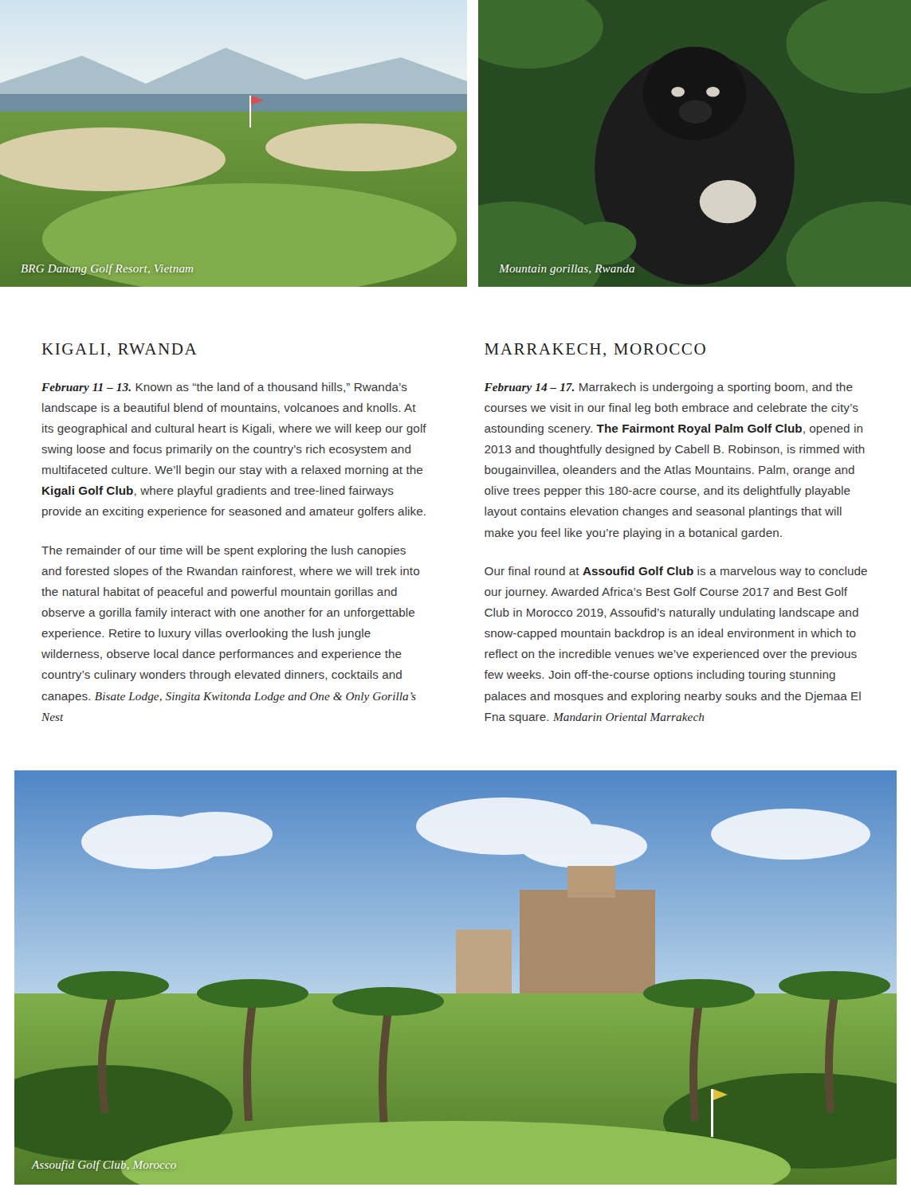BRG Danang Golf Resort, Vietnam
Mountain gorillas, Rwanda
KIGALI, RWANDA
February 11 – 13. Known as “the land of a thousand hills,” Rwanda’s landscape is a beautiful blend of mountains, volcanoes and knolls. At its geographical and cultural heart is Kigali, where we will keep our golf swing loose and focus primarily on the country’s rich ecosystem and multifaceted culture. We’ll begin our stay with a relaxed morning at the Kigali Golf Club, where playful gradients and tree-lined fairways provide an exciting experience for seasoned and amateur golfers alike.
The remainder of our time will be spent exploring the lush canopies and forested slopes of the Rwandan rainforest, where we will trek into the natural habitat of peaceful and powerful mountain gorillas and observe a gorilla family interact with one another for an unforgettable experience. Retire to luxury villas overlooking the lush jungle wilderness, observe local dance performances and experience the country’s culinary wonders through elevated dinners, cocktails and canapes. Bisate Lodge, Singita Kwitonda Lodge and One & Only Gorilla’s Nest
MARRAKECH, MOROCCO
February 14 – 17. Marrakech is undergoing a sporting boom, and the courses we visit in our final leg both embrace and celebrate the city’s astounding scenery. The Fairmont Royal Palm Golf Club, opened in 2013 and thoughtfully designed by Cabell B. Robinson, is rimmed with bougainvillea, oleanders and the Atlas Mountains. Palm, orange and olive trees pepper this 180-acre course, and its delightfully playable layout contains elevation changes and seasonal plantings that will make you feel like you’re playing in a botanical garden.
Our final round at Assoufid Golf Club is a marvelous way to conclude our journey. Awarded Africa’s Best Golf Course 2017 and Best Golf Club in Morocco 2019, Assoufid’s naturally undulating landscape and snow-capped mountain backdrop is an ideal environment in which to reflect on the incredible venues we’ve experienced over the previous few weeks. Join off-the-course options including touring stunning palaces and mosques and exploring nearby souks and the Djemaa El Fna square. Mandarin Oriental Marrakech
Assoufid Golf Club, Morocco